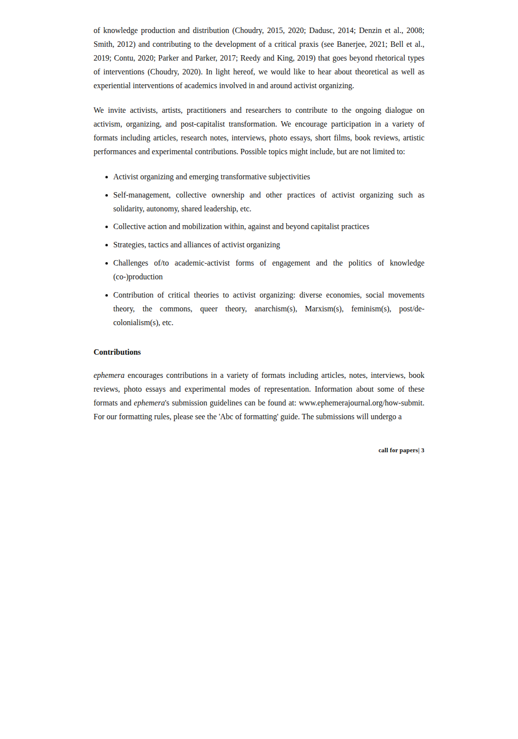of knowledge production and distribution (Choudry, 2015, 2020; Dadusc, 2014; Denzin et al., 2008; Smith, 2012) and contributing to the development of a critical praxis (see Banerjee, 2021; Bell et al., 2019; Contu, 2020; Parker and Parker, 2017; Reedy and King, 2019) that goes beyond rhetorical types of interventions (Choudry, 2020). In light hereof, we would like to hear about theoretical as well as experiential interventions of academics involved in and around activist organizing.
We invite activists, artists, practitioners and researchers to contribute to the ongoing dialogue on activism, organizing, and post-capitalist transformation. We encourage participation in a variety of formats including articles, research notes, interviews, photo essays, short films, book reviews, artistic performances and experimental contributions. Possible topics might include, but are not limited to:
Activist organizing and emerging transformative subjectivities
Self-management, collective ownership and other practices of activist organizing such as solidarity, autonomy, shared leadership, etc.
Collective action and mobilization within, against and beyond capitalist practices
Strategies, tactics and alliances of activist organizing
Challenges of/to academic-activist forms of engagement and the politics of knowledge (co-)production
Contribution of critical theories to activist organizing: diverse economies, social movements theory, the commons, queer theory, anarchism(s), Marxism(s), feminism(s), post/de-colonialism(s), etc.
Contributions
ephemera encourages contributions in a variety of formats including articles, notes, interviews, book reviews, photo essays and experimental modes of representation. Information about some of these formats and ephemera's submission guidelines can be found at: www.ephemerajournal.org/how-submit. For our formatting rules, please see the 'Abc of formatting' guide. The submissions will undergo a
call for papers| 3